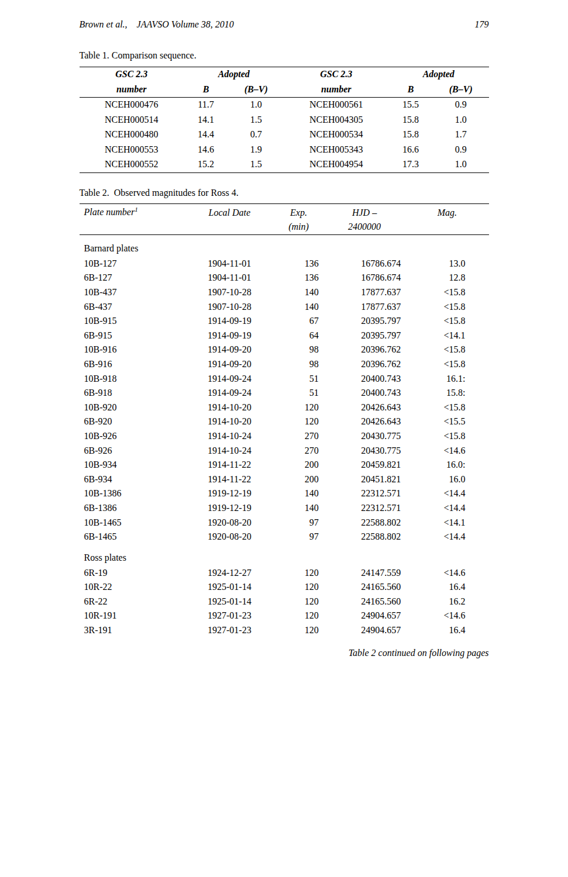Brown et al., JAAVSO Volume 38, 2010 179
Table 1. Comparison sequence.
| GSC 2.3 | Adopted | GSC 2.3 | Adopted |
| --- | --- | --- | --- |
| number | B | (B–V) | number | B | (B–V) |
| NCEH000476 | 11.7 | 1.0 | NCEH000561 | 15.5 | 0.9 |
| NCEH000514 | 14.1 | 1.5 | NCEH004305 | 15.8 | 1.0 |
| NCEH000480 | 14.4 | 0.7 | NCEH000534 | 15.8 | 1.7 |
| NCEH000553 | 14.6 | 1.9 | NCEH005343 | 16.6 | 0.9 |
| NCEH000552 | 15.2 | 1.5 | NCEH004954 | 17.3 | 1.0 |
Table 2. Observed magnitudes for Ross 4.
| Plate number 1 | Local Date | Exp. | HJD – | Mag. |
| --- | --- | --- | --- | --- |
| | | (min) | 2400000 | |
| Barnard plates |
| 10B-127 | 1904-11-01 | 136 | 16786.674 | 13.0 |
| 6B-127 | 1904-11-01 | 136 | 16786.674 | 12.8 |
| 10B-437 | 1907-10-28 | 140 | 17877.637 | <15.8 |
| 6B-437 | 1907-10-28 | 140 | 17877.637 | <15.8 |
| 10B-915 | 1914-09-19 | 67 | 20395.797 | <15.8 |
| 6B-915 | 1914-09-19 | 64 | 20395.797 | <14.1 |
| 10B-916 | 1914-09-20 | 98 | 20396.762 | <15.8 |
| 6B-916 | 1914-09-20 | 98 | 20396.762 | <15.8 |
| 10B-918 | 1914-09-24 | 51 | 20400.743 | 16.1: |
| 6B-918 | 1914-09-24 | 51 | 20400.743 | 15.8: |
| 10B-920 | 1914-10-20 | 120 | 20426.643 | <15.8 |
| 6B-920 | 1914-10-20 | 120 | 20426.643 | <15.5 |
| 10B-926 | 1914-10-24 | 270 | 20430.775 | <15.8 |
| 6B-926 | 1914-10-24 | 270 | 20430.775 | <14.6 |
| 10B-934 | 1914-11-22 | 200 | 20459.821 | 16.0: |
| 6B-934 | 1914-11-22 | 200 | 20451.821 | 16.0 |
| 10B-1386 | 1919-12-19 | 140 | 22312.571 | <14.4 |
| 6B-1386 | 1919-12-19 | 140 | 22312.571 | <14.4 |
| 10B-1465 | 1920-08-20 | 97 | 22588.802 | <14.1 |
| 6B-1465 | 1920-08-20 | 97 | 22588.802 | <14.4 |
| Ross plates |
| 6R-19 | 1924-12-27 | 120 | 24147.559 | <14.6 |
| 10R-22 | 1925-01-14 | 120 | 24165.560 | 16.4 |
| 6R-22 | 1925-01-14 | 120 | 24165.560 | 16.2 |
| 10R-191 | 1927-01-23 | 120 | 24904.657 | <14.6 |
| 3R-191 | 1927-01-23 | 120 | 24904.657 | 16.4 |
Table 2 continued on following pages